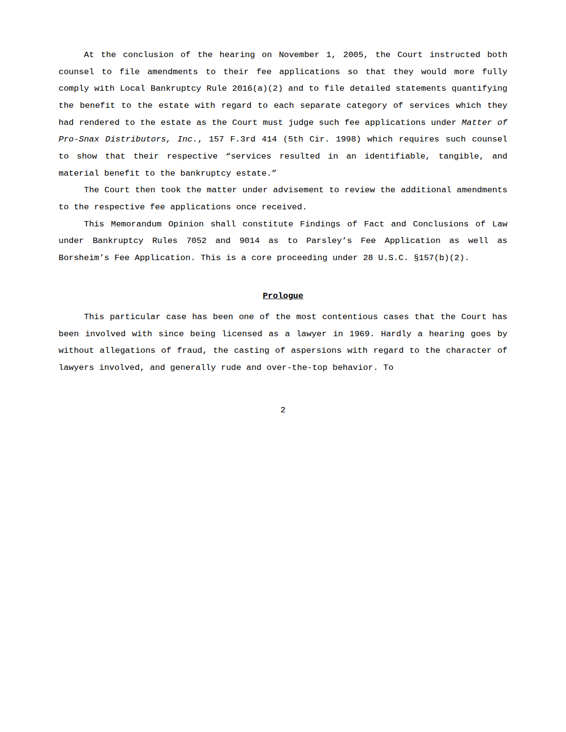At the conclusion of the hearing on November 1, 2005, the Court instructed both counsel to file amendments to their fee applications so that they would more fully comply with Local Bankruptcy Rule 2016(a)(2) and to file detailed statements quantifying the benefit to the estate with regard to each separate category of services which they had rendered to the estate as the Court must judge such fee applications under Matter of Pro-Snax Distributors, Inc., 157 F.3rd 414 (5th Cir. 1998) which requires such counsel to show that their respective “services resulted in an identifiable, tangible, and material benefit to the bankruptcy estate.”
The Court then took the matter under advisement to review the additional amendments to the respective fee applications once received.
This Memorandum Opinion shall constitute Findings of Fact and Conclusions of Law under Bankruptcy Rules 7052 and 9014 as to Parsley’s Fee Application as well as Borsheim’s Fee Application. This is a core proceeding under 28 U.S.C. §157(b)(2).
Prologue
This particular case has been one of the most contentious cases that the Court has been involved with since being licensed as a lawyer in 1969. Hardly a hearing goes by without allegations of fraud, the casting of aspersions with regard to the character of lawyers involved, and generally rude and over-the-top behavior. To
2